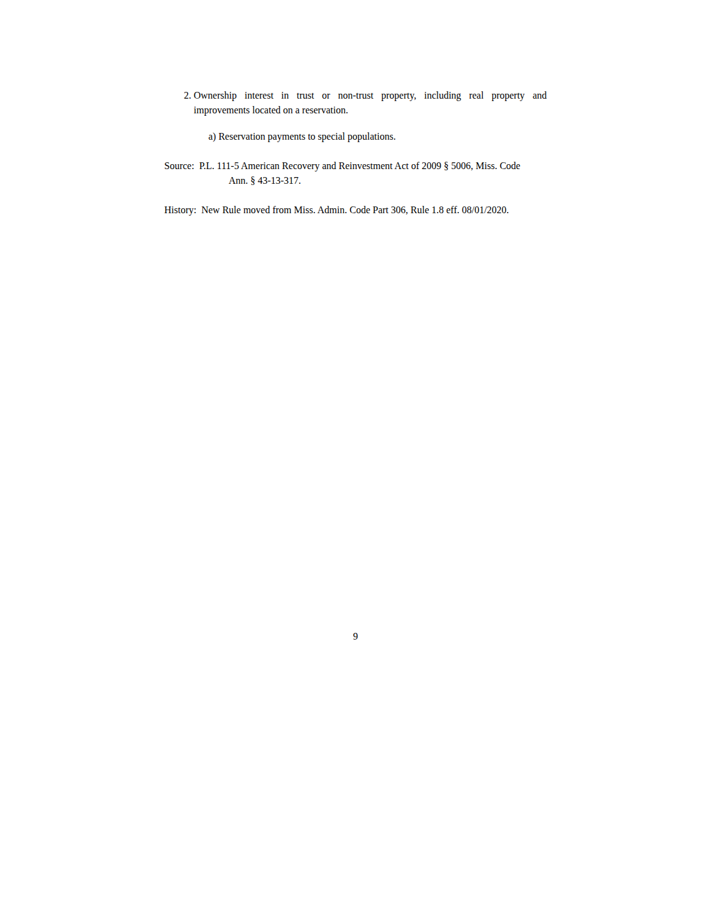Ownership interest in trust or non-trust property, including real property and improvements located on a reservation.
a) Reservation payments to special populations.
Source: P.L. 111-5 American Recovery and Reinvestment Act of 2009 § 5006, Miss. Code Ann. § 43-13-317.
History: New Rule moved from Miss. Admin. Code Part 306, Rule 1.8 eff. 08/01/2020.
9